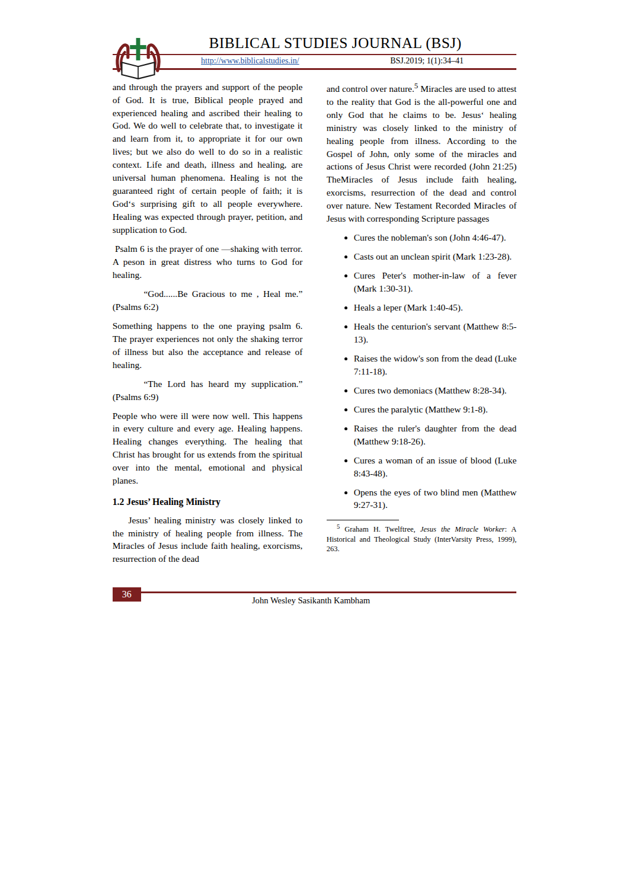BIBLICAL STUDIES JOURNAL (BSJ)
http://www.biblicalstudies.in/ BSJ.2019; 1(1):34–41
and through the prayers and support of the people of God. It is true, Biblical people prayed and experienced healing and ascribed their healing to God. We do well to celebrate that, to investigate it and learn from it, to appropriate it for our own lives; but we also do well to do so in a realistic context. Life and death, illness and healing, are universal human phenomena. Healing is not the guaranteed right of certain people of faith; it is God‘s surprising gift to all people everywhere. Healing was expected through prayer, petition, and supplication to God.
Psalm 6 is the prayer of one —shaking with terror. A peson in great distress who turns to God for healing.
“God......Be Gracious to me , Heal me.” (Psalms 6:2)
Something happens to the one praying psalm 6. The prayer experiences not only the shaking terror of illness but also the acceptance and release of healing.
“The Lord has heard my supplication.” (Psalms 6:9)
People who were ill were now well. This happens in every culture and every age. Healing happens. Healing changes everything. The healing that Christ has brought for us extends from the spiritual over into the mental, emotional and physical planes.
1.2 Jesus’ Healing Ministry
Jesus’ healing ministry was closely linked to the ministry of healing people from illness. The Miracles of Jesus include faith healing, exorcisms, resurrection of the dead
and control over nature.5 Miracles are used to attest to the reality that God is the all-powerful one and only God that he claims to be. Jesus‘ healing ministry was closely linked to the ministry of healing people from illness. According to the Gospel of John, only some of the miracles and actions of Jesus Christ were recorded (John 21:25) TheMiracles of Jesus include faith healing, exorcisms, resurrection of the dead and control over nature. New Testament Recorded Miracles of Jesus with corresponding Scripture passages
Cures the nobleman's son (John 4:46-47).
Casts out an unclean spirit (Mark 1:23-28).
Cures Peter's mother-in-law of a fever (Mark 1:30-31).
Heals a leper (Mark 1:40-45).
Heals the centurion's servant (Matthew 8:5-13).
Raises the widow's son from the dead (Luke 7:11-18).
Cures two demoniacs (Matthew 8:28-34).
Cures the paralytic (Matthew 9:1-8).
Raises the ruler's daughter from the dead (Matthew 9:18-26).
Cures a woman of an issue of blood (Luke 8:43-48).
Opens the eyes of two blind men (Matthew 9:27-31).
5 Graham H. Twelftree, Jesus the Miracle Worker: A Historical and Theological Study (InterVarsity Press, 1999), 263.
36 John Wesley Sasikanth Kambham